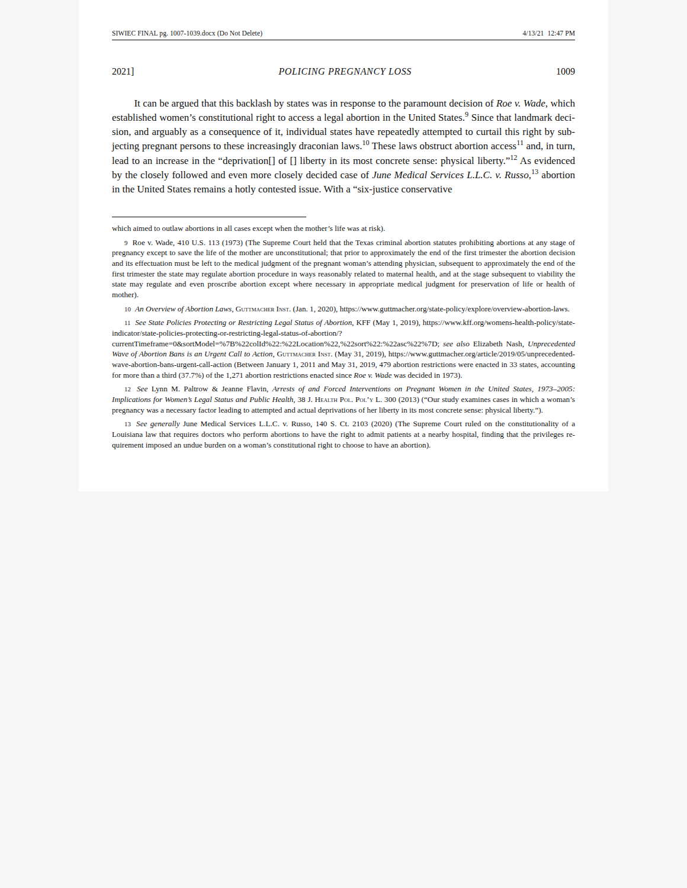SIWIEC FINAL pg. 1007-1039.docx (Do Not Delete) 4/13/21 12:47 PM
2021] Policing Pregnancy Loss 1009
It can be argued that this backlash by states was in response to the paramount decision of Roe v. Wade, which established women’s constitutional right to access a legal abortion in the United States.9 Since that landmark decision, and arguably as a consequence of it, individual states have repeatedly attempted to curtail this right by subjecting pregnant persons to these increasingly draconian laws.10 These laws obstruct abortion access11 and, in turn, lead to an increase in the “deprivation[] of [] liberty in its most concrete sense: physical liberty.”12 As evidenced by the closely followed and even more closely decided case of June Medical Services L.L.C. v. Russo,13 abortion in the United States remains a hotly contested issue. With a “six-justice conservative
which aimed to outlaw abortions in all cases except when the mother’s life was at risk).
9 Roe v. Wade, 410 U.S. 113 (1973) (The Supreme Court held that the Texas criminal abortion statutes prohibiting abortions at any stage of pregnancy except to save the life of the mother are unconstitutional; that prior to approximately the end of the first trimester the abortion decision and its effectuation must be left to the medical judgment of the pregnant woman’s attending physician, subsequent to approximately the end of the first trimester the state may regulate abortion procedure in ways reasonably related to maternal health, and at the stage subsequent to viability the state may regulate and even proscribe abortion except where necessary in appropriate medical judgment for preservation of life or health of mother).
10 An Overview of Abortion Laws, Guttmacher Inst. (Jan. 1, 2020), https://www.guttmacher.org/state-policy/explore/overview-abortion-laws.
11 See State Policies Protecting or Restricting Legal Status of Abortion, KFF (May 1, 2019), https://www.kff.org/womens-health-policy/state-indicator/state-policies-protecting-or-restricting-legal-status-of-abortion/?currentTimeframe=0&sortModel=%7B%22colId%22:%22Location%22,%22sort%22:%22asc%22%7D; see also Elizabeth Nash, Unprecedented Wave of Abortion Bans is an Urgent Call to Action, Guttmacher Inst. (May 31, 2019), https://www.guttmacher.org/article/2019/05/unprecedented-wave-abortion-bans-urgent-call-action (Between January 1, 2011 and May 31, 2019, 479 abortion restrictions were enacted in 33 states, accounting for more than a third (37.7%) of the 1,271 abortion restrictions enacted since Roe v. Wade was decided in 1973).
12 See Lynn M. Paltrow & Jeanne Flavin, Arrests of and Forced Interventions on Pregnant Women in the United States, 1973–2005: Implications for Women’s Legal Status and Public Health, 38 J. Health Pol. Pol’y L. 300 (2013) (“Our study examines cases in which a woman’s pregnancy was a necessary factor leading to attempted and actual deprivations of her liberty in its most concrete sense: physical liberty.”).
13 See generally June Medical Services L.L.C. v. Russo, 140 S. Ct. 2103 (2020) (The Supreme Court ruled on the constitutionality of a Louisiana law that requires doctors who perform abortions to have the right to admit patients at a nearby hospital, finding that the privileges requirement imposed an undue burden on a woman’s constitutional right to choose to have an abortion).